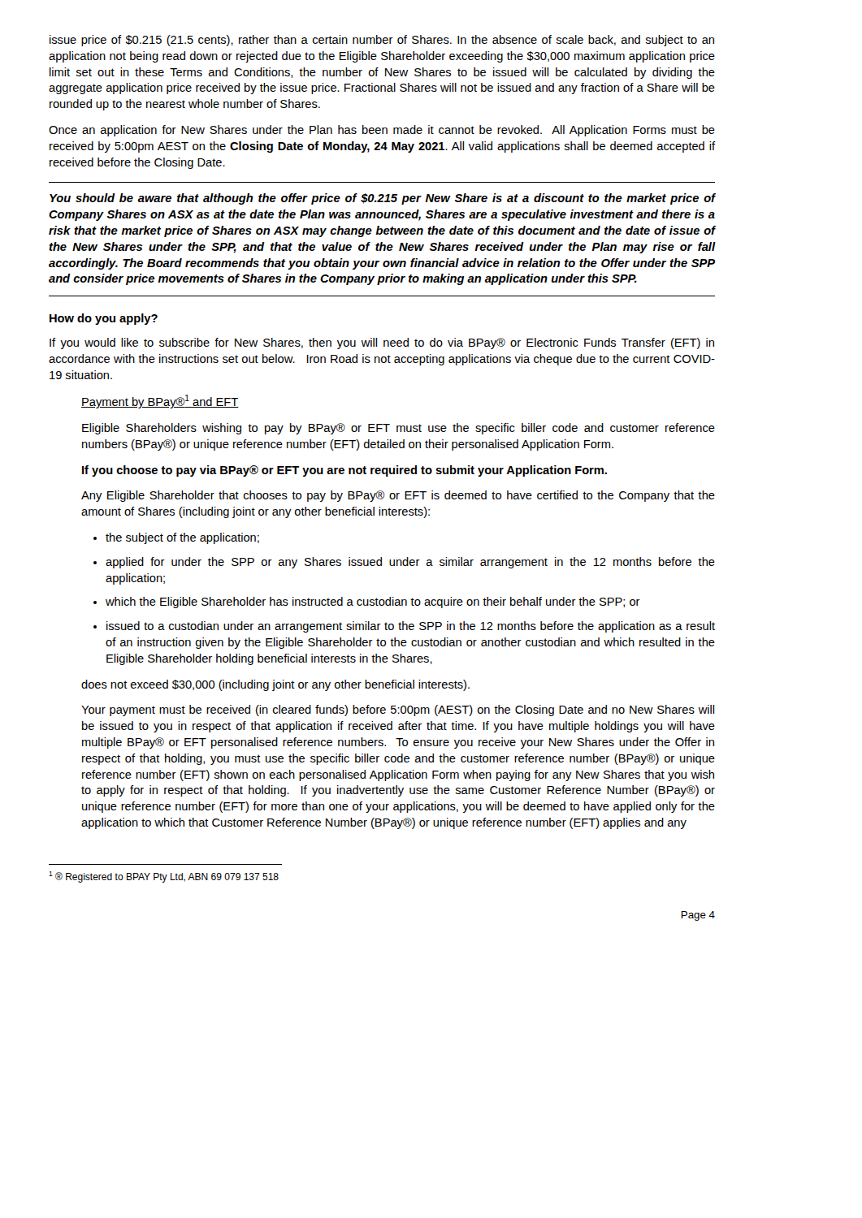issue price of $0.215 (21.5 cents), rather than a certain number of Shares. In the absence of scale back, and subject to an application not being read down or rejected due to the Eligible Shareholder exceeding the $30,000 maximum application price limit set out in these Terms and Conditions, the number of New Shares to be issued will be calculated by dividing the aggregate application price received by the issue price. Fractional Shares will not be issued and any fraction of a Share will be rounded up to the nearest whole number of Shares.
Once an application for New Shares under the Plan has been made it cannot be revoked. All Application Forms must be received by 5:00pm AEST on the Closing Date of Monday, 24 May 2021. All valid applications shall be deemed accepted if received before the Closing Date.
You should be aware that although the offer price of $0.215 per New Share is at a discount to the market price of Company Shares on ASX as at the date the Plan was announced, Shares are a speculative investment and there is a risk that the market price of Shares on ASX may change between the date of this document and the date of issue of the New Shares under the SPP, and that the value of the New Shares received under the Plan may rise or fall accordingly. The Board recommends that you obtain your own financial advice in relation to the Offer under the SPP and consider price movements of Shares in the Company prior to making an application under this SPP.
How do you apply?
If you would like to subscribe for New Shares, then you will need to do via BPay® or Electronic Funds Transfer (EFT) in accordance with the instructions set out below. Iron Road is not accepting applications via cheque due to the current COVID-19 situation.
Payment by BPay®1 and EFT
Eligible Shareholders wishing to pay by BPay® or EFT must use the specific biller code and customer reference numbers (BPay®) or unique reference number (EFT) detailed on their personalised Application Form.
If you choose to pay via BPay® or EFT you are not required to submit your Application Form.
Any Eligible Shareholder that chooses to pay by BPay® or EFT is deemed to have certified to the Company that the amount of Shares (including joint or any other beneficial interests):
the subject of the application;
applied for under the SPP or any Shares issued under a similar arrangement in the 12 months before the application;
which the Eligible Shareholder has instructed a custodian to acquire on their behalf under the SPP; or
issued to a custodian under an arrangement similar to the SPP in the 12 months before the application as a result of an instruction given by the Eligible Shareholder to the custodian or another custodian and which resulted in the Eligible Shareholder holding beneficial interests in the Shares,
does not exceed $30,000 (including joint or any other beneficial interests).
Your payment must be received (in cleared funds) before 5:00pm (AEST) on the Closing Date and no New Shares will be issued to you in respect of that application if received after that time. If you have multiple holdings you will have multiple BPay® or EFT personalised reference numbers. To ensure you receive your New Shares under the Offer in respect of that holding, you must use the specific biller code and the customer reference number (BPay®) or unique reference number (EFT) shown on each personalised Application Form when paying for any New Shares that you wish to apply for in respect of that holding. If you inadvertently use the same Customer Reference Number (BPay®) or unique reference number (EFT) for more than one of your applications, you will be deemed to have applied only for the application to which that Customer Reference Number (BPay®) or unique reference number (EFT) applies and any
1 ® Registered to BPAY Pty Ltd, ABN 69 079 137 518
Page 4